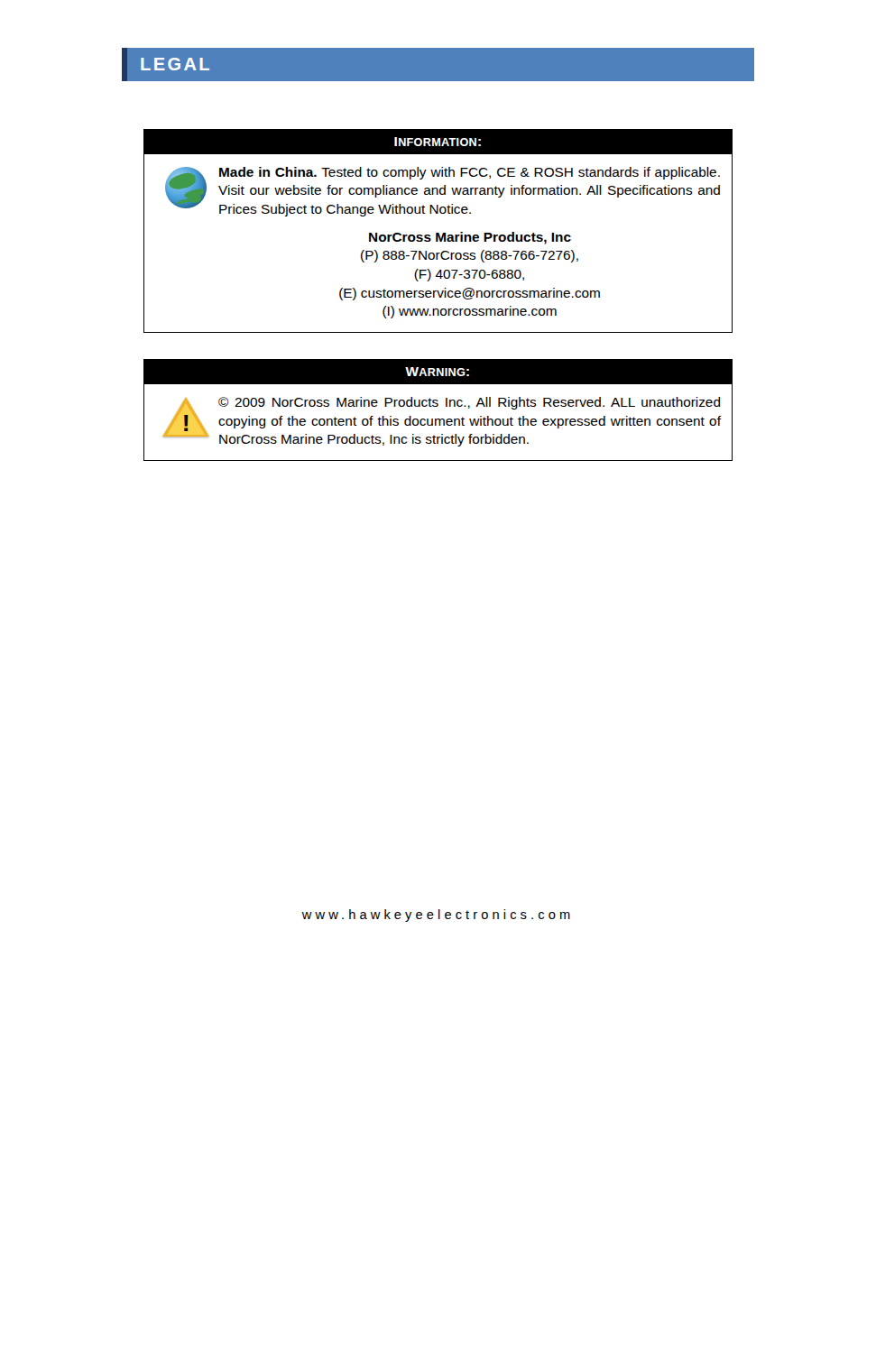LEGAL
INFORMATION:
Made in China. Tested to comply with FCC, CE & ROSH standards if applicable. Visit our website for compliance and warranty information. All Specifications and Prices Subject to Change Without Notice.
NorCross Marine Products, Inc
(P) 888-7NorCross (888-766-7276),
(F) 407-370-6880,
(E) customerservice@norcrossmarine.com
(I) www.norcrossmarine.com
WARNING:
!
© 2009 NorCross Marine Products Inc., All Rights Reserved. ALL unauthorized copying of the content of this document without the expressed written consent of NorCross Marine Products, Inc is strictly forbidden.
www.hawkeyeelectronics.com